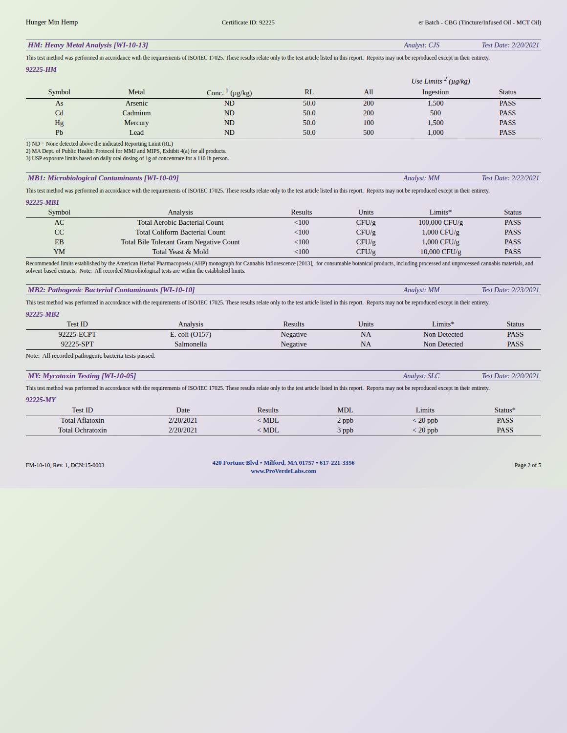Hunger Mtn Hemp
Certificate ID: 92225
er Batch - CBG (Tincture/Infused Oil - MCT Oil)
HM: Heavy Metal Analysis [WI-10-13] Analyst: CJS Test Date: 2/20/2021
This test method was performed in accordance with the requirements of ISO/IEC 17025. These results relate only to the test article listed in this report. Reports may not be reproduced except in their entirety.
92225-HM
| | Use Limits 2 (µg/kg) |
| --- | --- |
| Symbol | Metal | Conc. 1 (µg/kg) | RL | All | Ingestion | Status |
| As | Arsenic | ND | 50.0 | 200 | 1,500 | PASS |
| Cd | Cadmium | ND | 50.0 | 200 | 500 | PASS |
| Hg | Mercury | ND | 50.0 | 100 | 1,500 | PASS |
| Pb | Lead | ND | 50.0 | 500 | 1,000 | PASS |
1) ND = None detected above the indicated Reporting Limit (RL)
2) MA Dept. of Public Health: Protocol for MMJ and MIPS, Exhibit 4(a) for all products.
3) USP exposure limits based on daily oral dosing of 1g of concentrate for a 110 lb person.
MB1: Microbiological Contaminants [WI-10-09] Analyst: MM Test Date: 2/22/2021
This test method was performed in accordance with the requirements of ISO/IEC 17025. These results relate only to the test article listed in this report. Reports may not be reproduced except in their entirety.
92225-MB1
| Symbol | Analysis | Results | Units | Limits* | Status |
| --- | --- | --- | --- | --- | --- |
| AC | Total Aerobic Bacterial Count | <100 | CFU/g | 100,000 CFU/g | PASS |
| CC | Total Coliform Bacterial Count | <100 | CFU/g | 1,000 CFU/g | PASS |
| EB | Total Bile Tolerant Gram Negative Count | <100 | CFU/g | 1,000 CFU/g | PASS |
| YM | Total Yeast & Mold | <100 | CFU/g | 10,000 CFU/g | PASS |
Recommended limits established by the American Herbal Pharmacopoeia (AHP) monograph for Cannabis Inflorescence [2013], for consumable botanical products, including processed and unprocessed cannabis materials, and solvent-based extracts. Note: All recorded Microbiological tests are within the established limits.
MB2: Pathogenic Bacterial Contaminants [WI-10-10] Analyst: MM Test Date: 2/23/2021
This test method was performed in accordance with the requirements of ISO/IEC 17025. These results relate only to the test article listed in this report. Reports may not be reproduced except in their entirety.
92225-MB2
| Test ID | Analysis | Results | Units | Limits* | Status |
| --- | --- | --- | --- | --- | --- |
| 92225-ECPT | E. coli (O157) | Negative | NA | Non Detected | PASS |
| 92225-SPT | Salmonella | Negative | NA | Non Detected | PASS |
Note: All recorded pathogenic bacteria tests passed.
MY: Mycotoxin Testing [WI-10-05] Analyst: SLC Test Date: 2/20/2021
This test method was performed in accordance with the requirements of ISO/IEC 17025. These results relate only to the test article listed in this report. Reports may not be reproduced except in their entirety.
92225-MY
| Test ID | Date | Results | MDL | Limits | Status* |
| --- | --- | --- | --- | --- | --- |
| Total Aflatoxin | 2/20/2021 | < MDL | 2 ppb | < 20 ppb | PASS |
| Total Ochratoxin | 2/20/2021 | < MDL | 3 ppb | < 20 ppb | PASS |
420 Fortune Blvd • Milford, MA 01757 • 617-221-3356
www.ProVerdeLabs.com
FM-10-10, Rev. 1, DCN:15-0003
Page 2 of 5